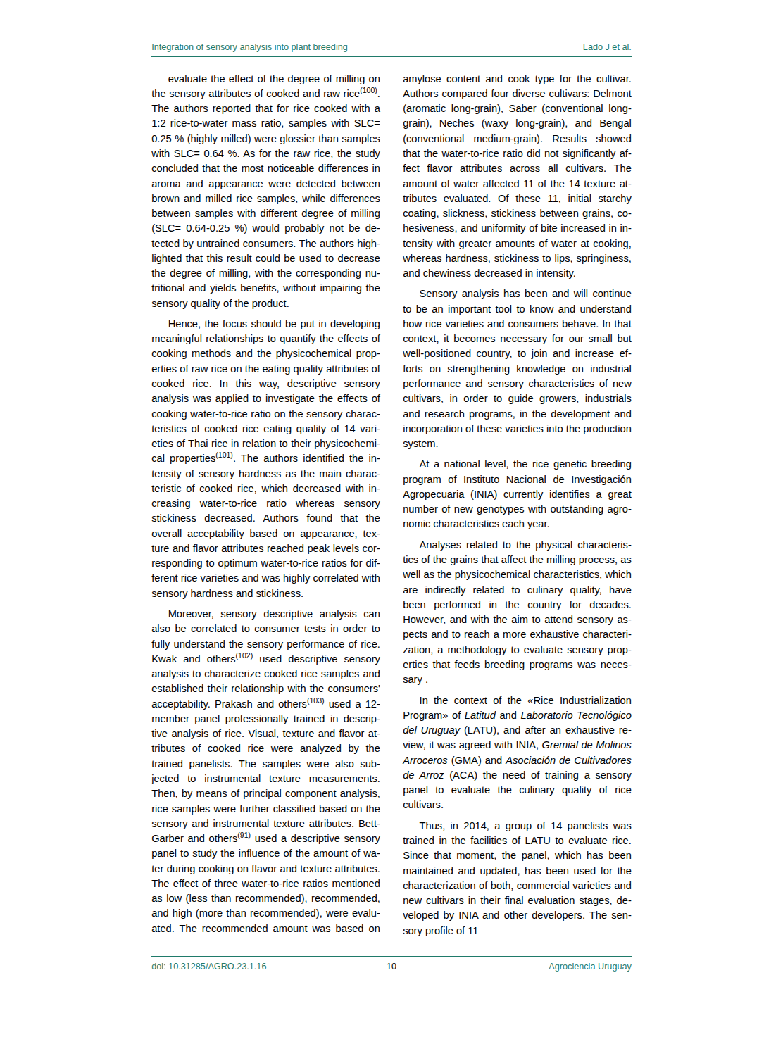Integration of sensory analysis into plant breeding Lado J et al.
evaluate the effect of the degree of milling on the sensory attributes of cooked and raw rice(100). The authors reported that for rice cooked with a 1:2 rice-to-water mass ratio, samples with SLC= 0.25 % (highly milled) were glossier than samples with SLC= 0.64 %. As for the raw rice, the study concluded that the most noticeable differences in aroma and appearance were detected between brown and milled rice samples, while differences between samples with different degree of milling (SLC= 0.64-0.25 %) would probably not be detected by untrained consumers. The authors highlighted that this result could be used to decrease the degree of milling, with the corresponding nutritional and yields benefits, without impairing the sensory quality of the product.
Hence, the focus should be put in developing meaningful relationships to quantify the effects of cooking methods and the physicochemical properties of raw rice on the eating quality attributes of cooked rice. In this way, descriptive sensory analysis was applied to investigate the effects of cooking water-to-rice ratio on the sensory characteristics of cooked rice eating quality of 14 varieties of Thai rice in relation to their physicochemical properties(101). The authors identified the intensity of sensory hardness as the main characteristic of cooked rice, which decreased with increasing water-to-rice ratio whereas sensory stickiness decreased. Authors found that the overall acceptability based on appearance, texture and flavor attributes reached peak levels corresponding to optimum water-to-rice ratios for different rice varieties and was highly correlated with sensory hardness and stickiness.
Moreover, sensory descriptive analysis can also be correlated to consumer tests in order to fully understand the sensory performance of rice. Kwak and others(102) used descriptive sensory analysis to characterize cooked rice samples and established their relationship with the consumers' acceptability. Prakash and others(103) used a 12-member panel professionally trained in descriptive analysis of rice. Visual, texture and flavor attributes of cooked rice were analyzed by the trained panelists. The samples were also subjected to instrumental texture measurements. Then, by means of principal component analysis, rice samples were further classified based on the sensory and instrumental texture attributes. Bett-Garber and others(91) used a descriptive sensory panel to study the influence of the amount of water during cooking on flavor and texture attributes. The effect of three water-to-rice ratios mentioned as low (less than recommended), recommended, and high (more than recommended), were evaluated. The recommended amount was based on amylose content and cook type for the cultivar. Authors compared four diverse cultivars: Delmont (aromatic long-grain), Saber (conventional long-grain), Neches (waxy long-grain), and Bengal (conventional medium-grain). Results showed that the water-to-rice ratio did not significantly affect flavor attributes across all cultivars. The amount of water affected 11 of the 14 texture attributes evaluated. Of these 11, initial starchy coating, slickness, stickiness between grains, cohesiveness, and uniformity of bite increased in intensity with greater amounts of water at cooking, whereas hardness, stickiness to lips, springiness, and chewiness decreased in intensity.
Sensory analysis has been and will continue to be an important tool to know and understand how rice varieties and consumers behave. In that context, it becomes necessary for our small but well-positioned country, to join and increase efforts on strengthening knowledge on industrial performance and sensory characteristics of new cultivars, in order to guide growers, industrials and research programs, in the development and incorporation of these varieties into the production system.
At a national level, the rice genetic breeding program of Instituto Nacional de Investigación Agropecuaria (INIA) currently identifies a great number of new genotypes with outstanding agronomic characteristics each year.
Analyses related to the physical characteristics of the grains that affect the milling process, as well as the physicochemical characteristics, which are indirectly related to culinary quality, have been performed in the country for decades. However, and with the aim to attend sensory aspects and to reach a more exhaustive characterization, a methodology to evaluate sensory properties that feeds breeding programs was necessary .
In the context of the «Rice Industrialization Program» of Latitud and Laboratorio Tecnológico del Uruguay (LATU), and after an exhaustive review, it was agreed with INIA, Gremial de Molinos Arroceros (GMA) and Asociación de Cultivadores de Arroz (ACA) the need of training a sensory panel to evaluate the culinary quality of rice cultivars.
Thus, in 2014, a group of 14 panelists was trained in the facilities of LATU to evaluate rice. Since that moment, the panel, which has been maintained and updated, has been used for the characterization of both, commercial varieties and new cultivars in their final evaluation stages, developed by INIA and other developers. The sensory profile of 11
doi: 10.31285/AGRO.23.1.16 10 Agrociencia Uruguay